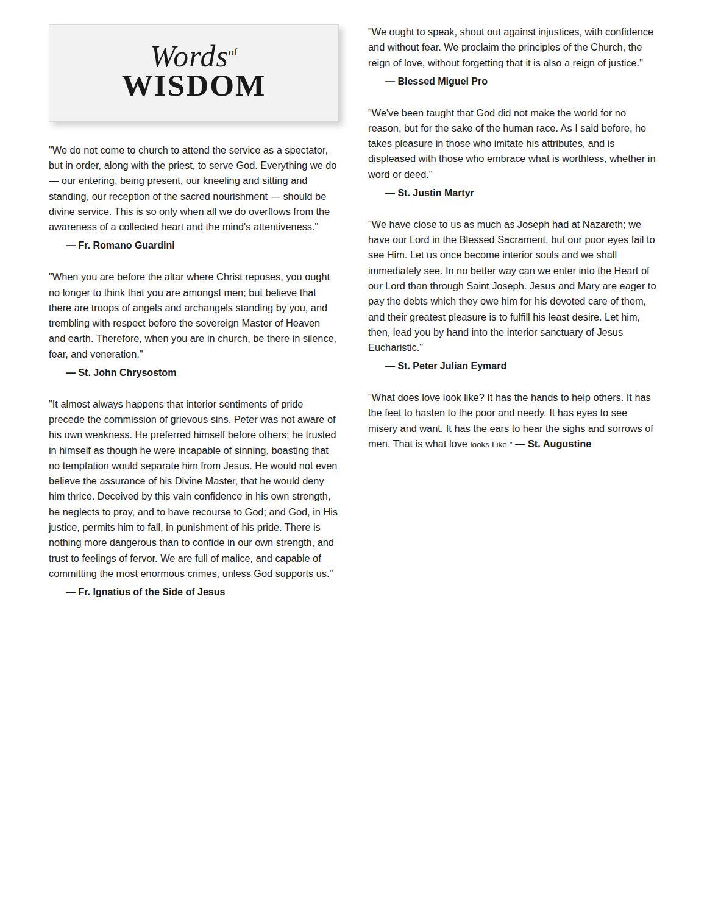Wordsof Wisdom
"We do not come to church to attend the service as a spectator, but in order, along with the priest, to serve God. Everything we do — our entering, being present, our kneeling and sitting and standing, our reception of the sacred nourishment — should be divine service. This is so only when all we do overflows from the awareness of a collected heart and the mind's attentiveness."
— Fr. Romano Guardini
"When you are before the altar where Christ reposes, you ought no longer to think that you are amongst men; but believe that there are troops of angels and archangels standing by you, and trembling with respect before the sovereign Master of Heaven and earth. Therefore, when you are in church, be there in silence, fear, and veneration."
— St. John Chrysostom
"It almost always happens that interior sentiments of pride precede the commission of grievous sins. Peter was not aware of his own weakness. He preferred himself before others; he trusted in himself as though he were incapable of sinning, boasting that no temptation would separate him from Jesus. He would not even believe the assurance of his Divine Master, that he would deny him thrice. Deceived by this vain confidence in his own strength, he neglects to pray, and to have recourse to God; and God, in His justice, permits him to fall, in punishment of his pride. There is nothing more dangerous than to confide in our own strength, and trust to feelings of fervor. We are full of malice, and capable of committing the most enormous crimes, unless God supports us."
— Fr. Ignatius of the Side of Jesus
"We ought to speak, shout out against injustices, with confidence and without fear. We proclaim the principles of the Church, the reign of love, without forgetting that it is also a reign of justice."
— Blessed Miguel Pro
"We've been taught that God did not make the world for no reason, but for the sake of the human race. As I said before, he takes pleasure in those who imitate his attributes, and is displeased with those who embrace what is worthless, whether in word or deed."
— St. Justin Martyr
"We have close to us as much as Joseph had at Nazareth; we have our Lord in the Blessed Sacrament, but our poor eyes fail to see Him. Let us once become interior souls and we shall immediately see. In no better way can we enter into the Heart of our Lord than through Saint Joseph. Jesus and Mary are eager to pay the debts which they owe him for his devoted care of them, and their greatest pleasure is to fulfill his least desire. Let him, then, lead you by hand into the interior sanctuary of Jesus Eucharistic."
— St. Peter Julian Eymard
"What does love look like? It has the hands to help others. It has the feet to hasten to the poor and needy. It has eyes to see misery and want. It has the ears to hear the sighs and sorrows of men. That is what love looks Like." — St. Augustine